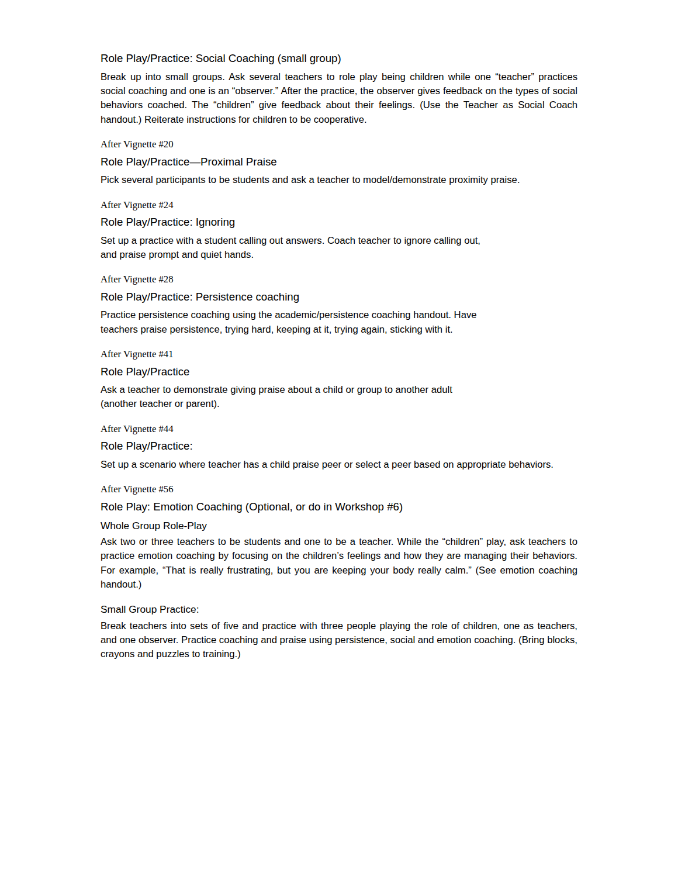Role Play/Practice: Social Coaching (small group)
Break up into small groups. Ask several teachers to role play being children while one “teacher” practices social coaching and one is an “observer.” After the practice, the observer gives feedback on the types of social behaviors coached. The “children” give feedback about their feelings. (Use the Teacher as Social Coach handout.) Reiterate instructions for children to be cooperative.
After Vignette #20
Role Play/Practice—Proximal Praise
Pick several participants to be students and ask a teacher to model/demonstrate proximity praise.
After Vignette #24
Role Play/Practice: Ignoring
Set up a practice with a student calling out answers. Coach teacher to ignore calling out,
and praise prompt and quiet hands.
After Vignette #28
Role Play/Practice: Persistence coaching
Practice persistence coaching using the academic/persistence coaching handout. Have
teachers praise persistence, trying hard, keeping at it, trying again, sticking with it.
After Vignette #41
Role Play/Practice
Ask a teacher to demonstrate giving praise about a child or group to another adult
(another teacher or parent).
After Vignette #44
Role Play/Practice:
Set up a scenario where teacher has a child praise peer or select a peer based on appropriate behaviors.
After Vignette #56
Role Play: Emotion Coaching (Optional, or do in Workshop #6)
Whole Group Role-Play
Ask two or three teachers to be students and one to be a teacher. While the “children” play, ask teachers to practice emotion coaching by focusing on the children’s feelings and how they are managing their behaviors. For example, “That is really frustrating, but you are keeping your body really calm.” (See emotion coaching handout.)
Small Group Practice:
Break teachers into sets of five and practice with three people playing the role of children, one as teachers, and one observer. Practice coaching and praise using persistence, social and emotion coaching. (Bring blocks, crayons and puzzles to training.)